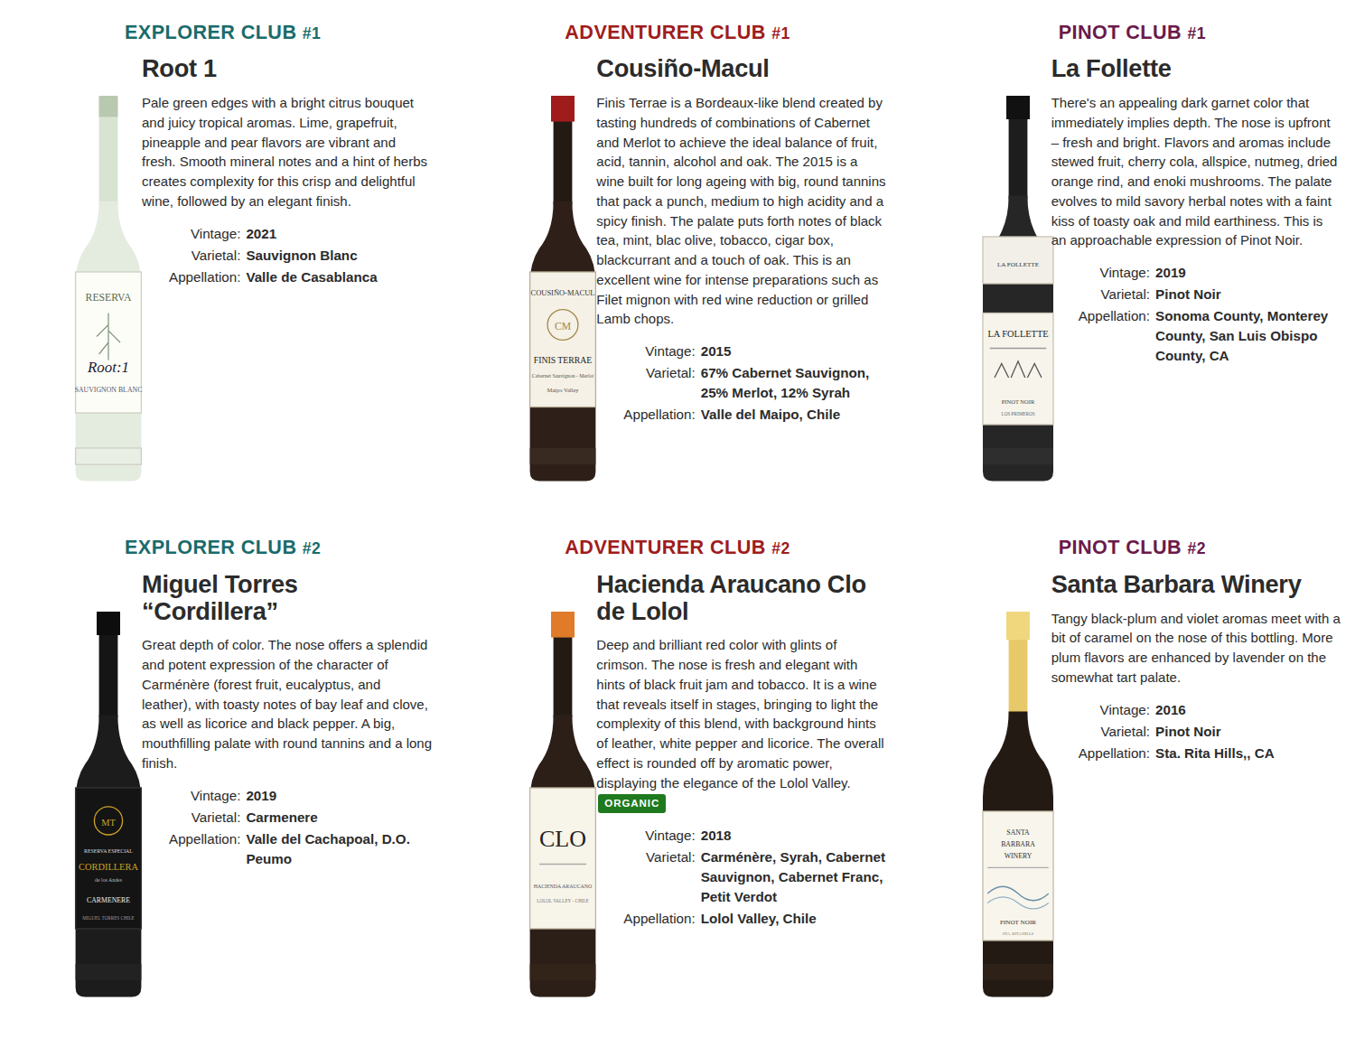EXPLORER CLUB #1
Root 1
Pale green edges with a bright citrus bouquet and juicy tropical aromas. Lime, grapefruit, pineapple and pear flavors are vibrant and fresh. Smooth mineral notes and a hint of herbs creates complexity for this crisp and delightful wine, followed by an elegant finish.
Vintage:
2021
Varietal:
Sauvignon Blanc
Appellation:
Valle de Casablanca
ADVENTURER CLUB #1
Cousiño-Macul
Finis Terrae is a Bordeaux-like blend created by tasting hundreds of combinations of Cabernet and Merlot to achieve the ideal balance of fruit, acid, tannin, alcohol and oak. The 2015 is a wine built for long ageing with big, round tannins that pack a punch, medium to high acidity and a spicy finish. The palate puts forth notes of black tea, mint, blac olive, tobacco, cigar box, blackcurrant and a touch of oak. This is an excellent wine for intense preparations such as Filet mignon with red wine reduction or grilled Lamb chops.
Vintage:
2015
Varietal:
67% Cabernet Sauvignon, 25% Merlot, 12% Syrah
Appellation:
Valle del Maipo, Chile
PINOT CLUB #1
La Follette
There's an appealing dark garnet color that immediately implies depth. The nose is upfront – fresh and bright. Flavors and aromas include stewed fruit, cherry cola, allspice, nutmeg, dried orange rind, and enoki mushrooms. The palate evolves to mild savory herbal notes with a faint kiss of toasty oak and mild earthiness. This is an approachable expression of Pinot Noir.
Vintage:
2019
Varietal:
Pinot Noir
Appellation:
Sonoma County, Monterey County, San Luis Obispo County, CA
EXPLORER CLUB #2
Miguel Torres “Cordillera”
Great depth of color. The nose offers a splendid and potent expression of the character of Carménère (forest fruit, eucalyptus, and leather), with toasty notes of bay leaf and clove, as well as licorice and black pepper. A big, mouthfilling palate with round tannins and a long finish.
Vintage:
2019
Varietal:
Carmenere
Appellation:
Valle del Cachapoal, D.O. Peumo
ADVENTURER CLUB #2
Hacienda Araucano Clo de Lolol
Deep and brilliant red color with glints of crimson. The nose is fresh and elegant with hints of black fruit jam and tobacco. It is a wine that reveals itself in stages, bringing to light the complexity of this blend, with background hints of leather, white pepper and licorice. The overall effect is rounded off by aromatic power, displaying the elegance of the Lolol Valley. ORGANIC
Vintage:
2018
Varietal:
Carménère, Syrah, Cabernet Sauvignon, Cabernet Franc, Petit Verdot
Appellation:
Lolol Valley, Chile
PINOT CLUB #2
Santa Barbara Winery
Tangy black-plum and violet aromas meet with a bit of caramel on the nose of this bottling. More plum flavors are enhanced by lavender on the somewhat tart palate.
Vintage:
2016
Varietal:
Pinot Noir
Appellation:
Sta. Rita Hills,, CA